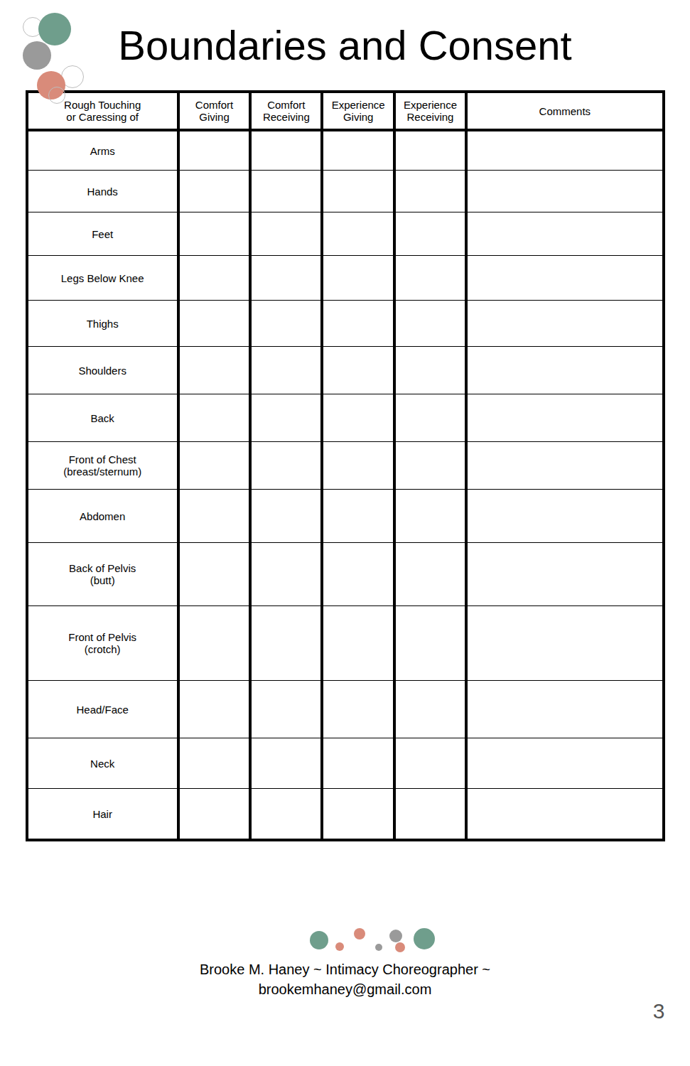Boundaries and Consent
| Rough Touching or Caressing of | Comfort Giving | Comfort Receiving | Experience Giving | Experience Receiving | Comments |
| --- | --- | --- | --- | --- | --- |
| Arms | | | | | |
| Hands | | | | | |
| Feet | | | | | |
| Legs Below Knee | | | | | |
| Thighs | | | | | |
| Shoulders | | | | | |
| Back | | | | | |
| Front of Chest (breast/sternum) | | | | | |
| Abdomen | | | | | |
| Back of Pelvis (butt) | | | | | |
| Front of Pelvis (crotch) | | | | | |
| Head/Face | | | | | |
| Neck | | | | | |
| Hair | | | | | |
Brooke M. Haney ~ Intimacy Choreographer ~
brookemhaney@gmail.com
3